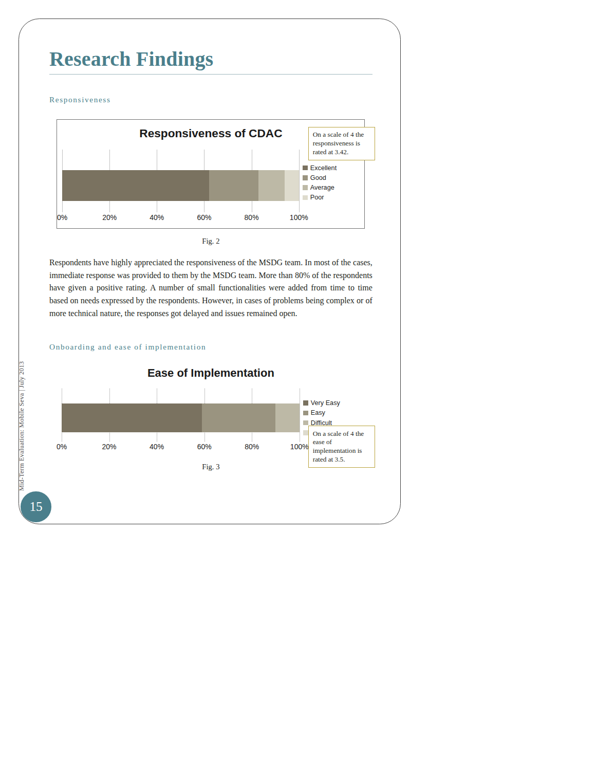Mid-Term Evaluation: Mobile Seva | July 2013
15
Research Findings
Responsiveness
Responsiveness of CDAC
0% 20% 40% 60% 80% 100%
Excellent
Good
Average
Poor
On a scale of 4 the responsiveness is rated at 3.42.
Fig. 2
Respondents have highly appreciated the responsiveness of the MSDG team. In most of the cases, immediate response was provided to them by the MSDG team. More than 80% of the respondents have given a positive rating. A number of small functionalities were added from time to time based on needs expressed by the respondents. However, in cases of problems being complex or of more technical nature, the responses got delayed and issues remained open.
Onboarding and ease of implementation
Ease of Implementation
0% 20% 40% 60% 80% 100%
Very Easy
Easy
Difficult
Very Difficult
On a scale of 4 the ease of implementation is rated at 3.5.
Fig. 3